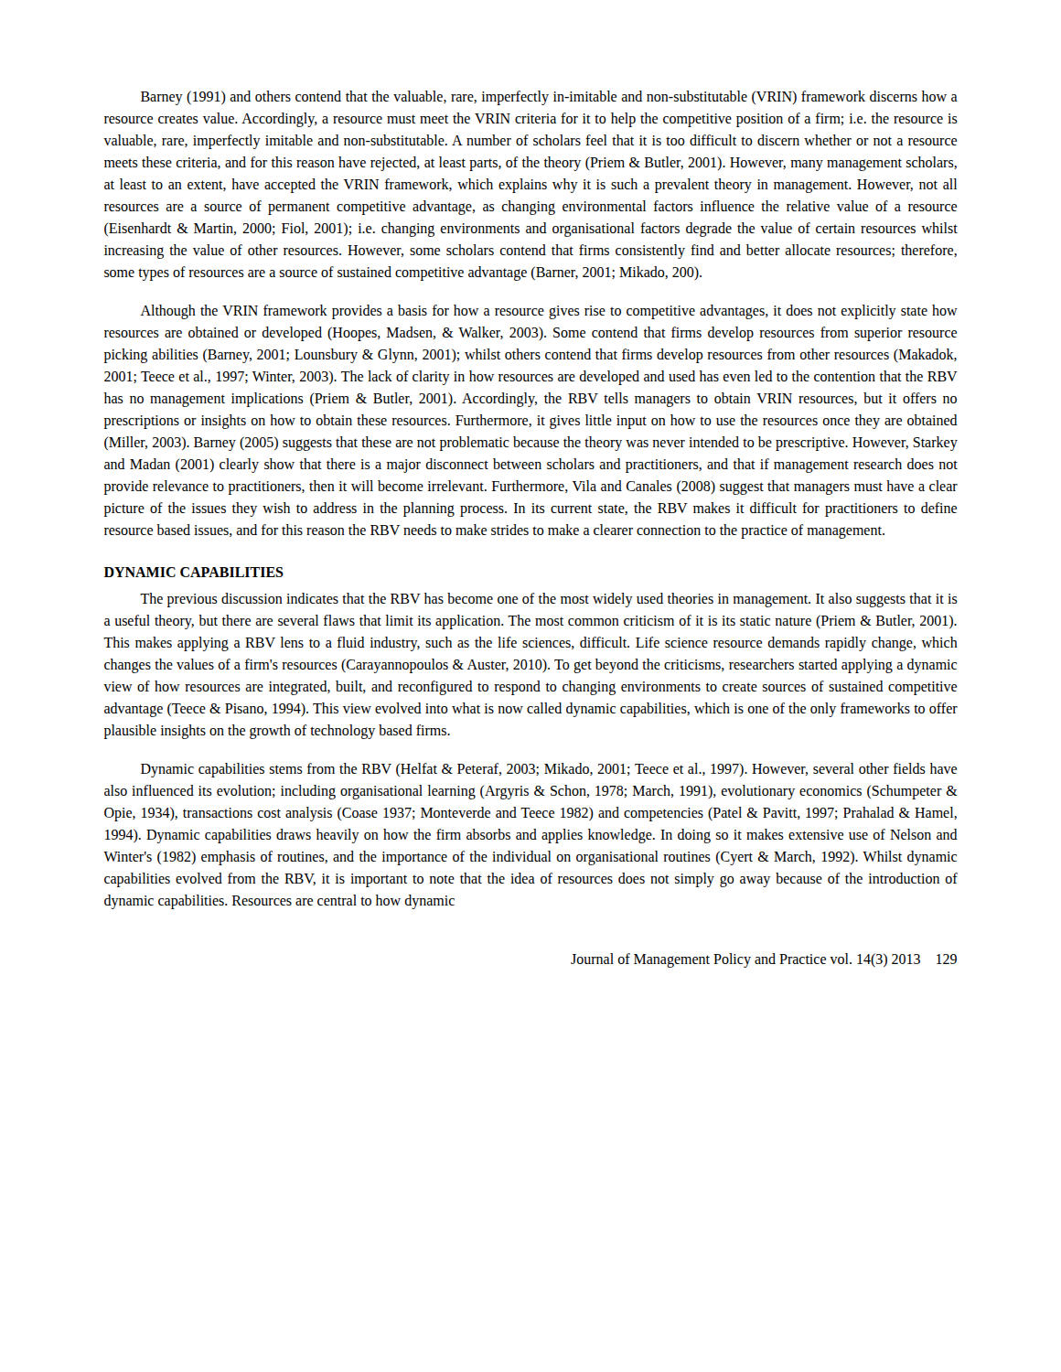Barney (1991) and others contend that the valuable, rare, imperfectly in-imitable and non-substitutable (VRIN) framework discerns how a resource creates value. Accordingly, a resource must meet the VRIN criteria for it to help the competitive position of a firm; i.e. the resource is valuable, rare, imperfectly imitable and non-substitutable. A number of scholars feel that it is too difficult to discern whether or not a resource meets these criteria, and for this reason have rejected, at least parts, of the theory (Priem & Butler, 2001). However, many management scholars, at least to an extent, have accepted the VRIN framework, which explains why it is such a prevalent theory in management. However, not all resources are a source of permanent competitive advantage, as changing environmental factors influence the relative value of a resource (Eisenhardt & Martin, 2000; Fiol, 2001); i.e. changing environments and organisational factors degrade the value of certain resources whilst increasing the value of other resources. However, some scholars contend that firms consistently find and better allocate resources; therefore, some types of resources are a source of sustained competitive advantage (Barner, 2001; Mikado, 200).
Although the VRIN framework provides a basis for how a resource gives rise to competitive advantages, it does not explicitly state how resources are obtained or developed (Hoopes, Madsen, & Walker, 2003). Some contend that firms develop resources from superior resource picking abilities (Barney, 2001; Lounsbury & Glynn, 2001); whilst others contend that firms develop resources from other resources (Makadok, 2001; Teece et al., 1997; Winter, 2003). The lack of clarity in how resources are developed and used has even led to the contention that the RBV has no management implications (Priem & Butler, 2001). Accordingly, the RBV tells managers to obtain VRIN resources, but it offers no prescriptions or insights on how to obtain these resources. Furthermore, it gives little input on how to use the resources once they are obtained (Miller, 2003). Barney (2005) suggests that these are not problematic because the theory was never intended to be prescriptive. However, Starkey and Madan (2001) clearly show that there is a major disconnect between scholars and practitioners, and that if management research does not provide relevance to practitioners, then it will become irrelevant. Furthermore, Vila and Canales (2008) suggest that managers must have a clear picture of the issues they wish to address in the planning process. In its current state, the RBV makes it difficult for practitioners to define resource based issues, and for this reason the RBV needs to make strides to make a clearer connection to the practice of management.
Dynamic Capabilities
The previous discussion indicates that the RBV has become one of the most widely used theories in management. It also suggests that it is a useful theory, but there are several flaws that limit its application. The most common criticism of it is its static nature (Priem & Butler, 2001). This makes applying a RBV lens to a fluid industry, such as the life sciences, difficult. Life science resource demands rapidly change, which changes the values of a firm's resources (Carayannopoulos & Auster, 2010). To get beyond the criticisms, researchers started applying a dynamic view of how resources are integrated, built, and reconfigured to respond to changing environments to create sources of sustained competitive advantage (Teece & Pisano, 1994). This view evolved into what is now called dynamic capabilities, which is one of the only frameworks to offer plausible insights on the growth of technology based firms.
Dynamic capabilities stems from the RBV (Helfat & Peteraf, 2003; Mikado, 2001; Teece et al., 1997). However, several other fields have also influenced its evolution; including organisational learning (Argyris & Schon, 1978; March, 1991), evolutionary economics (Schumpeter & Opie, 1934), transactions cost analysis (Coase 1937; Monteverde and Teece 1982) and competencies (Patel & Pavitt, 1997; Prahalad & Hamel, 1994). Dynamic capabilities draws heavily on how the firm absorbs and applies knowledge. In doing so it makes extensive use of Nelson and Winter's (1982) emphasis of routines, and the importance of the individual on organisational routines (Cyert & March, 1992). Whilst dynamic capabilities evolved from the RBV, it is important to note that the idea of resources does not simply go away because of the introduction of dynamic capabilities. Resources are central to how dynamic
Journal of Management Policy and Practice vol. 14(3) 2013 129